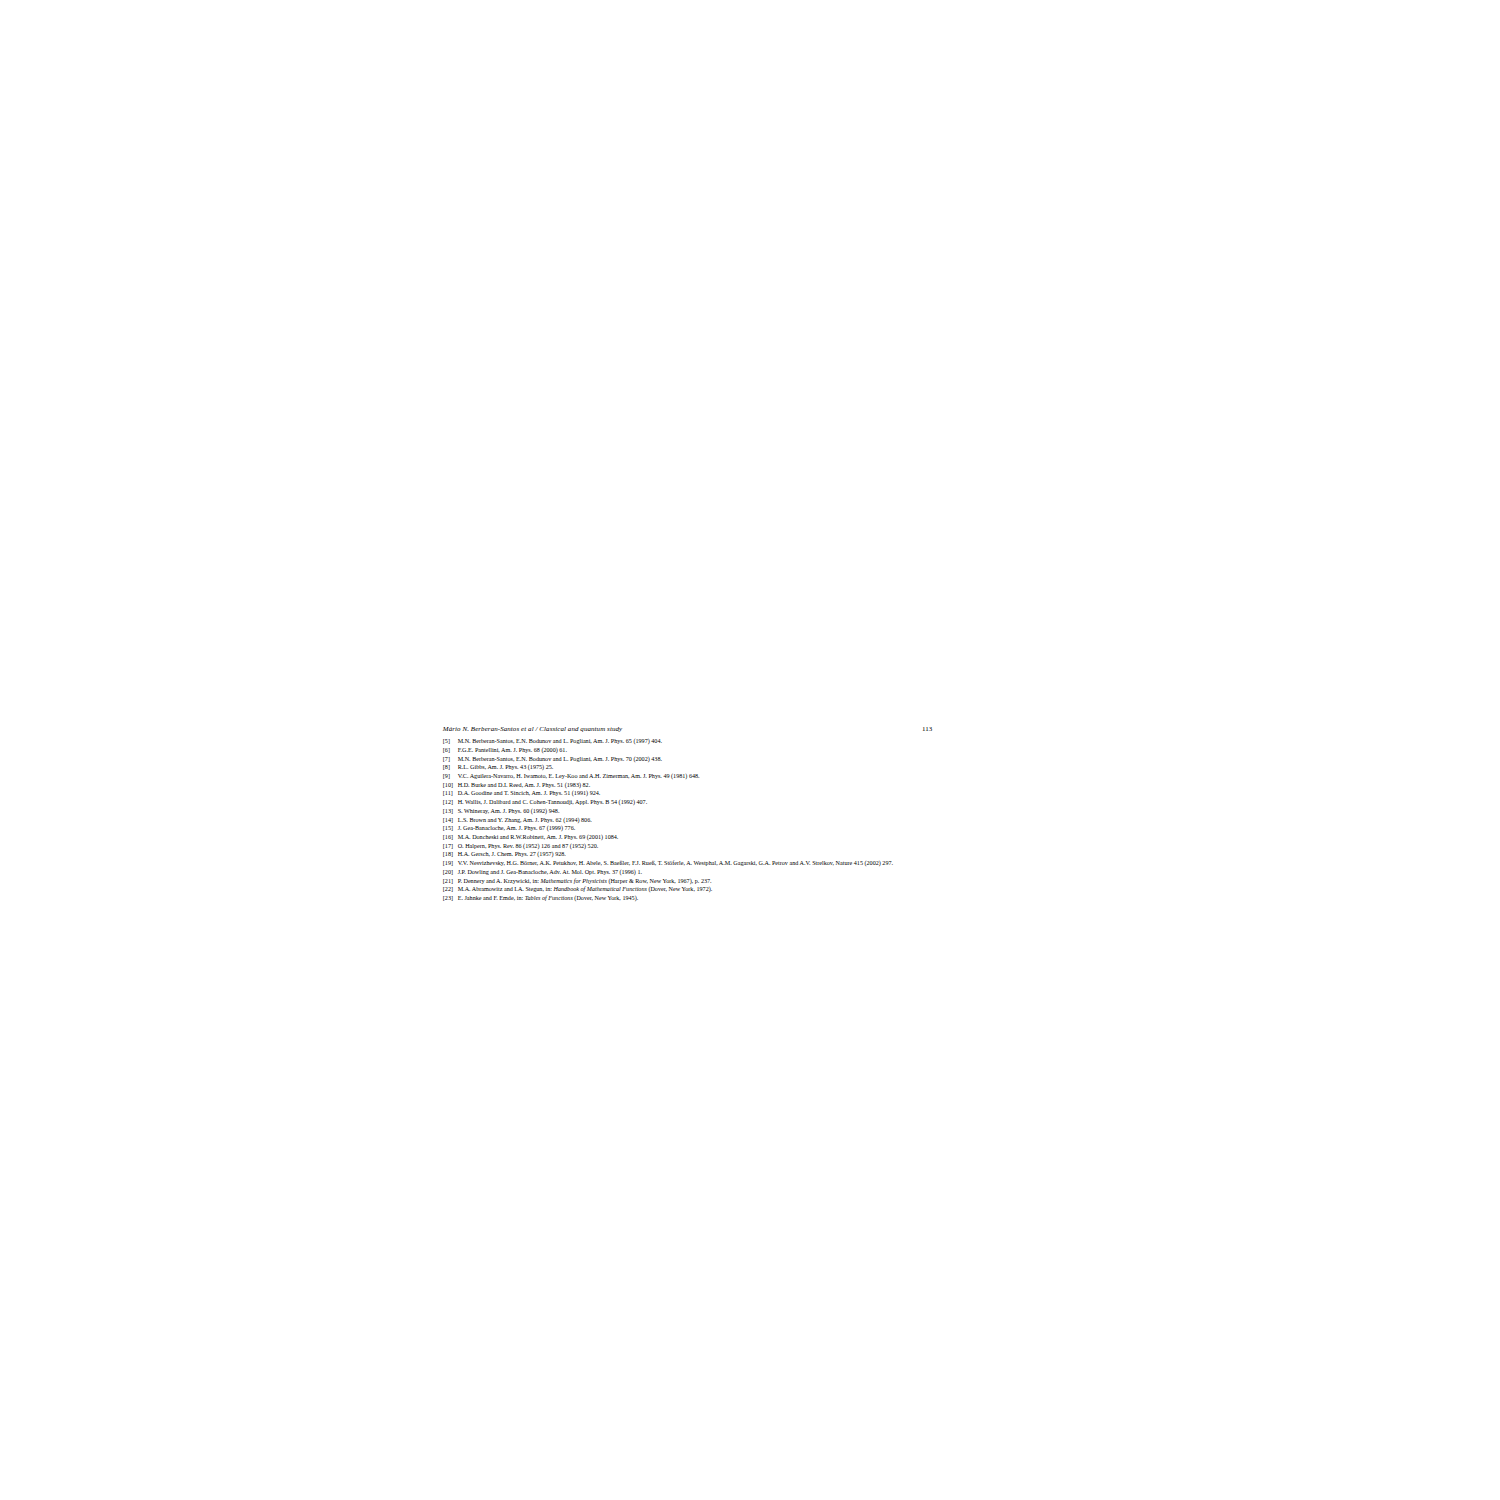Mário N. Berberan-Santos et al / Classical and quantum study113
[5] M.N. Berberan-Santos, E.N. Bodunov and L. Pogliani, Am. J. Phys. 65 (1997) 404.
[6] F.G.E. Pantellini, Am. J. Phys. 68 (2000) 61.
[7] M.N. Berberan-Santos, E.N. Bodunov and L. Pogliani, Am. J. Phys. 70 (2002) 438.
[8] R.L. Gibbs, Am. J. Phys. 43 (1975) 25.
[9] V.C. Aguilera-Navarro, H. Iwamoto, E. Ley-Koo and A.H. Zimerman, Am. J. Phys. 49 (1981) 648.
[10] H.D. Burke and D.I. Reed, Am. J. Phys. 51 (1983) 82.
[11] D.A. Goodine and T. Sincich, Am. J. Phys. 51 (1991) 924.
[12] H. Wallis, J. Dalibard and C. Cohen-Tannoudji, Appl. Phys. B 54 (1992) 407.
[13] S. Whineray, Am. J. Phys. 60 (1992) 948.
[14] L.S. Brown and Y. Zhang, Am. J. Phys. 62 (1994) 806.
[15] J. Gea-Banacloche, Am. J. Phys. 67 (1999) 776.
[16] M.A. Doncheski and R.W.Robinett, Am. J. Phys. 69 (2001) 1084.
[17] O. Halpern, Phys. Rev. 86 (1952) 126 and 87 (1952) 520.
[18] H.A. Gersch, J. Chem. Phys. 27 (1957) 928.
[19] V.V. Nesvizhevsky, H.G. Börner, A.K. Petukhov, H. Abele, S. Baeßler, F.J. Rueß, T. Stöferle, A. Westphal, A.M. Gagarski, G.A. Petrov and A.V. Strelkov, Nature 415 (2002) 297.
[20] J.P. Dowling and J. Gea-Banacloche, Adv. At. Mol. Opt. Phys. 37 (1996) 1.
[21] P. Dennery and A. Krzywicki, in: Mathematics for Physicists (Harper & Row, New York, 1967), p. 237.
[22] M.A. Abramowitz and I.A. Stegun, in: Handbook of Mathematical Functions (Dover, New York, 1972).
[23] E. Jahnke and F. Emde, in: Tables of Functions (Dover, New York, 1945).